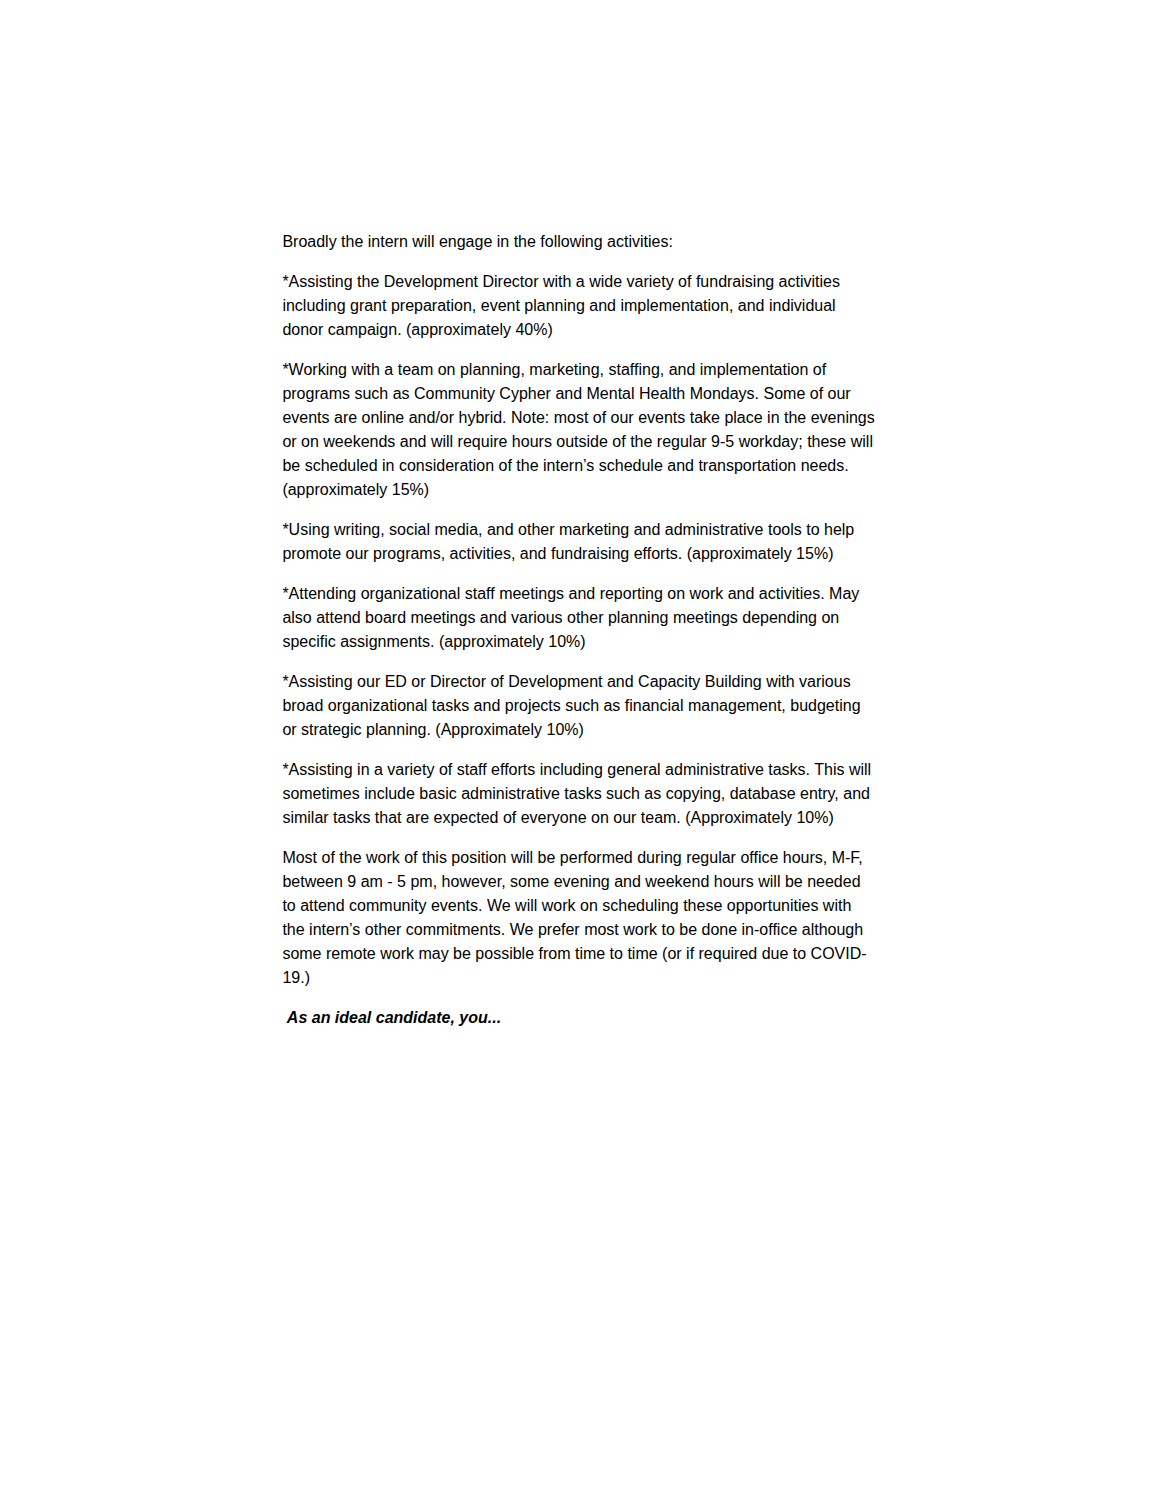Broadly the intern will engage in the following activities:
*Assisting the Development Director with a wide variety of fundraising activities including grant preparation, event planning and implementation, and individual donor campaign. (approximately 40%)
*Working with a team on planning, marketing, staffing, and implementation of programs such as Community Cypher and Mental Health Mondays. Some of our events are online and/or hybrid. Note: most of our events take place in the evenings or on weekends and will require hours outside of the regular 9-5 workday; these will be scheduled in consideration of the intern’s schedule and transportation needs. (approximately 15%)
*Using writing, social media, and other marketing and administrative tools to help promote our programs, activities, and fundraising efforts. (approximately 15%)
*Attending organizational staff meetings and reporting on work and activities. May also attend board meetings and various other planning meetings depending on specific assignments. (approximately 10%)
*Assisting our ED or Director of Development and Capacity Building with various broad organizational tasks and projects such as financial management, budgeting or strategic planning. (Approximately 10%)
*Assisting in a variety of staff efforts including general administrative tasks. This will sometimes include basic administrative tasks such as copying, database entry, and similar tasks that are expected of everyone on our team. (Approximately 10%)
Most of the work of this position will be performed during regular office hours, M-F, between 9 am - 5 pm, however, some evening and weekend hours will be needed to attend community events. We will work on scheduling these opportunities with the intern’s other commitments. We prefer most work to be done in-office although some remote work may be possible from time to time (or if required due to COVID-19.)
As an ideal candidate, you...